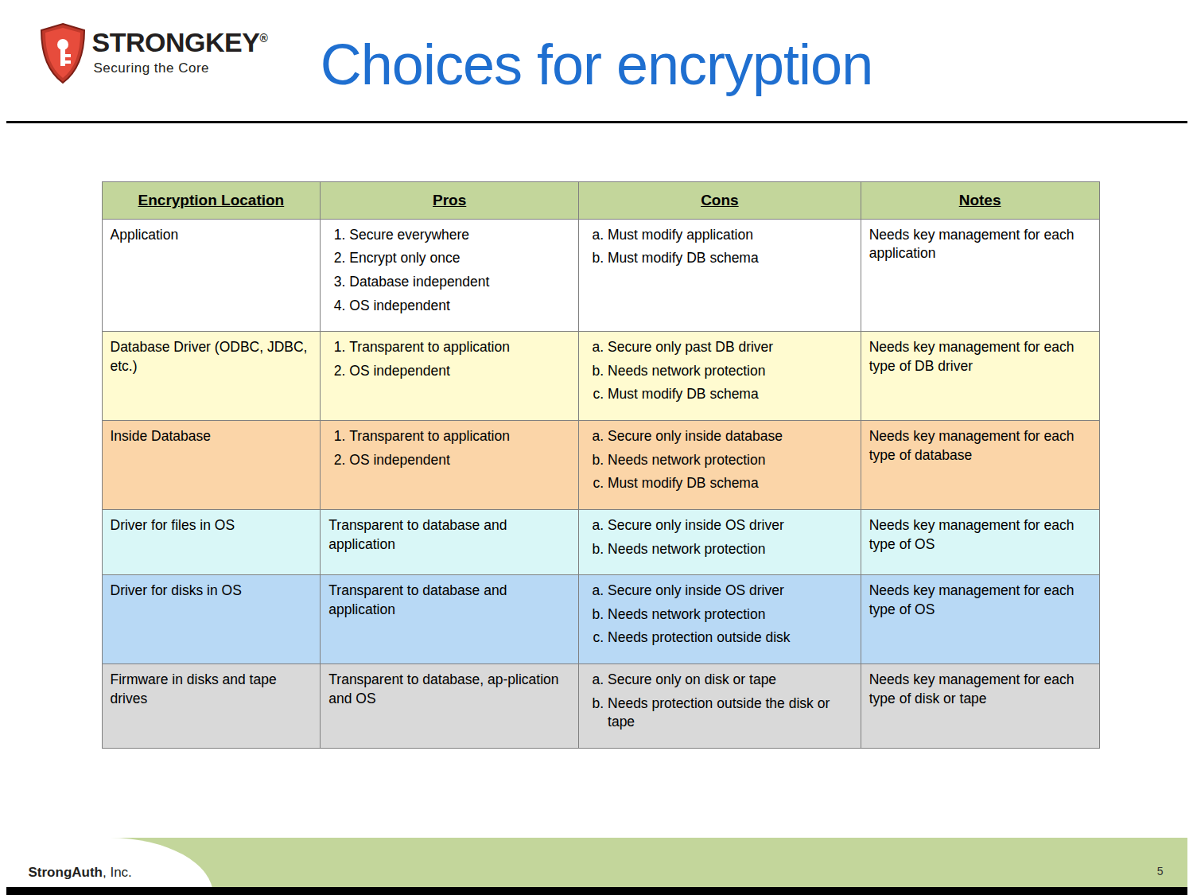STRONGKEY®
Securing the Core
Choices for encryption
| Encryption Location | Pros | Cons | Notes |
| --- | --- | --- | --- |
| Application | Secure everywhere Encrypt only once Database independent OS independent | Must modify application Must modify DB schema | Needs key management for each application |
| Database Driver (ODBC, JDBC, etc.) | Transparent to application OS independent | Secure only past DB driver Needs network protection Must modify DB schema | Needs key management for each type of DB driver |
| Inside Database | Transparent to application OS independent | Secure only inside database Needs network protection Must modify DB schema | Needs key management for each type of database |
| Driver for files in OS | Transparent to database and application | Secure only inside OS driver Needs network protection | Needs key management for each type of OS |
| Driver for disks in OS | Transparent to database and application | Secure only inside OS driver Needs network protection Needs protection outside disk | Needs key management for each type of OS |
| Firmware in disks and tape drives | Transparent to database, ap‑plication and OS | Secure only on disk or tape Needs protection outside the disk or tape | Needs key management for each type of disk or tape |
StrongAuth, Inc.
5